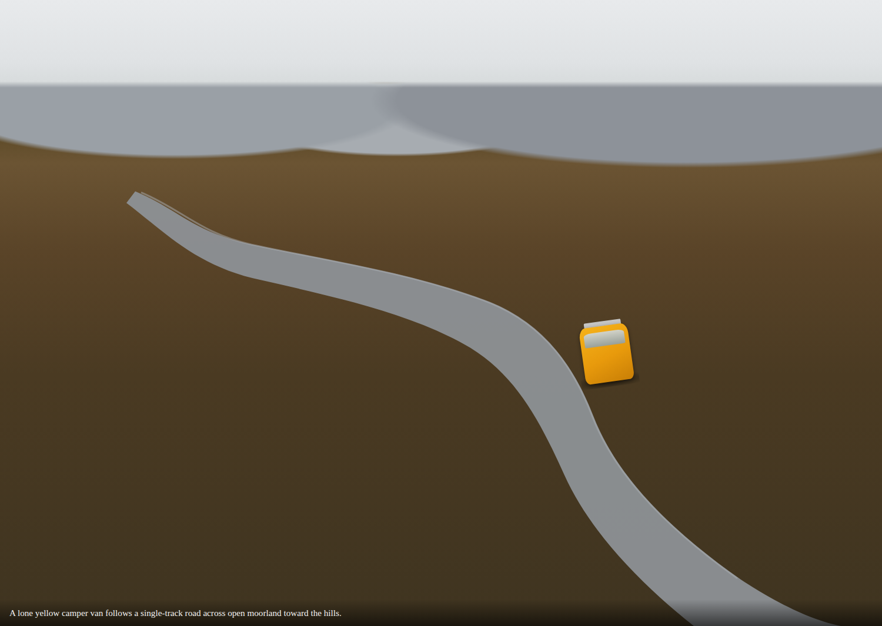A lone yellow camper van follows a single-track road across open moorland toward the hills.